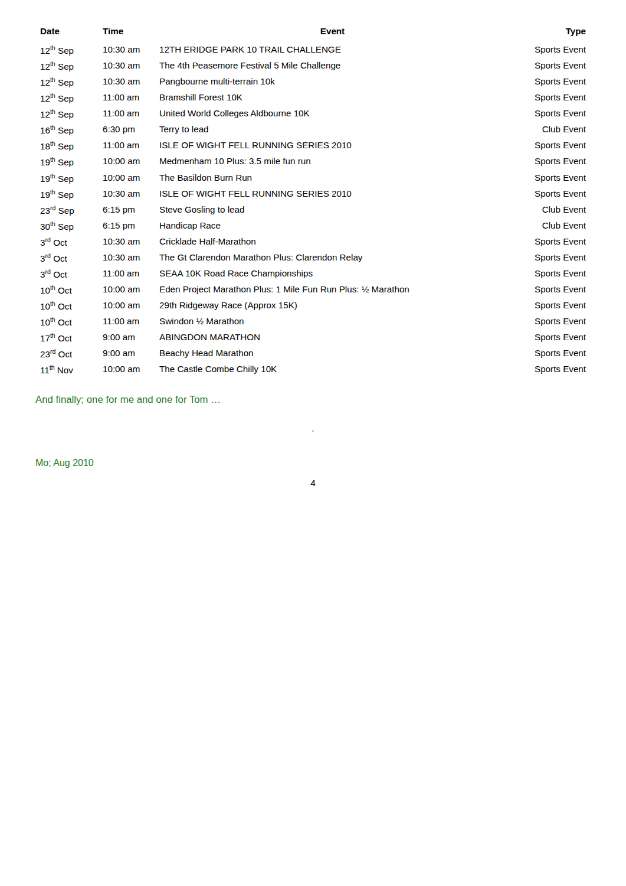| Date | Time | Event | Type |
| --- | --- | --- | --- |
| 12 th Sep | 10:30 am | 12TH ERIDGE PARK 10 TRAIL CHALLENGE | Sports Event |
| 12 th Sep | 10:30 am | The 4th Peasemore Festival 5 Mile Challenge | Sports Event |
| 12 th Sep | 10:30 am | Pangbourne multi-terrain 10k | Sports Event |
| 12 th Sep | 11:00 am | Bramshill Forest 10K | Sports Event |
| 12 th Sep | 11:00 am | United World Colleges Aldbourne 10K | Sports Event |
| 16 th Sep | 6:30 pm | Terry to lead | Club Event |
| 18 th Sep | 11:00 am | ISLE OF WIGHT FELL RUNNING SERIES 2010 | Sports Event |
| 19 th Sep | 10:00 am | Medmenham 10 Plus: 3.5 mile fun run | Sports Event |
| 19 th Sep | 10:00 am | The Basildon Burn Run | Sports Event |
| 19 th Sep | 10:30 am | ISLE OF WIGHT FELL RUNNING SERIES 2010 | Sports Event |
| 23 rd Sep | 6:15 pm | Steve Gosling to lead | Club Event |
| 30 th Sep | 6:15 pm | Handicap Race | Club Event |
| 3 rd Oct | 10:30 am | Cricklade Half-Marathon | Sports Event |
| 3 rd Oct | 10:30 am | The Gt Clarendon Marathon Plus: Clarendon Relay | Sports Event |
| 3 rd Oct | 11:00 am | SEAA 10K Road Race Championships | Sports Event |
| 10 th Oct | 10:00 am | Eden Project Marathon Plus: 1 Mile Fun Run Plus: ½ Marathon | Sports Event |
| 10 th Oct | 10:00 am | 29th Ridgeway Race (Approx 15K) | Sports Event |
| 10 th Oct | 11:00 am | Swindon ½ Marathon | Sports Event |
| 17 th Oct | 9:00 am | ABINGDON MARATHON | Sports Event |
| 23 rd Oct | 9:00 am | Beachy Head Marathon | Sports Event |
| 11 th Nov | 10:00 am | The Castle Combe Chilly 10K | Sports Event |
And finally; one for me and one for Tom …
Mo; Aug 2010
4